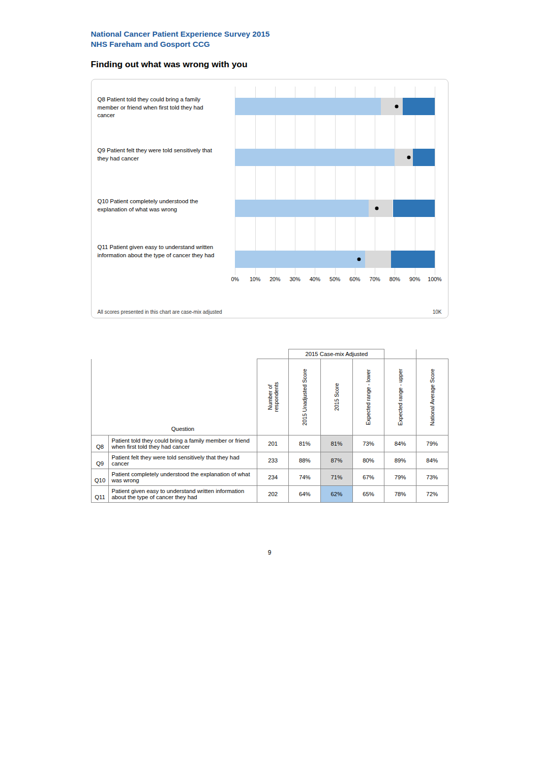National Cancer Patient Experience Survey 2015
NHS Fareham and Gosport CCG
Finding out what was wrong with you
Q8 Patient told they could bring a family member or friend when first told they had cancer
Q9 Patient felt they were told sensitively that they had cancer
Q10 Patient completely understood the explanation of what was wrong
Q11 Patient given easy to understand written information about the type of cancer they had
0% 10% 20% 30% 40% 50% 60% 70% 80% 90% 100%
All scores presented in this chart are case-mix adjusted
10K
| | | | 2015 Case-mix Adjusted | |
| --- | --- | --- | --- | --- |
| | Question | Number of respondents | 2015 Unadjusted Score | 2015 Score | Expected range - lower | Expected range - upper | National Average Score |
| Q8 | Patient told they could bring a family member or friend when first told they had cancer | 201 | 81% | 81% | 73% | 84% | 79% |
| Q9 | Patient felt they were told sensitively that they had cancer | 233 | 88% | 87% | 80% | 89% | 84% |
| Q10 | Patient completely understood the explanation of what was wrong | 234 | 74% | 71% | 67% | 79% | 73% |
| Q11 | Patient given easy to understand written information about the type of cancer they had | 202 | 64% | 62% | 65% | 78% | 72% |
9